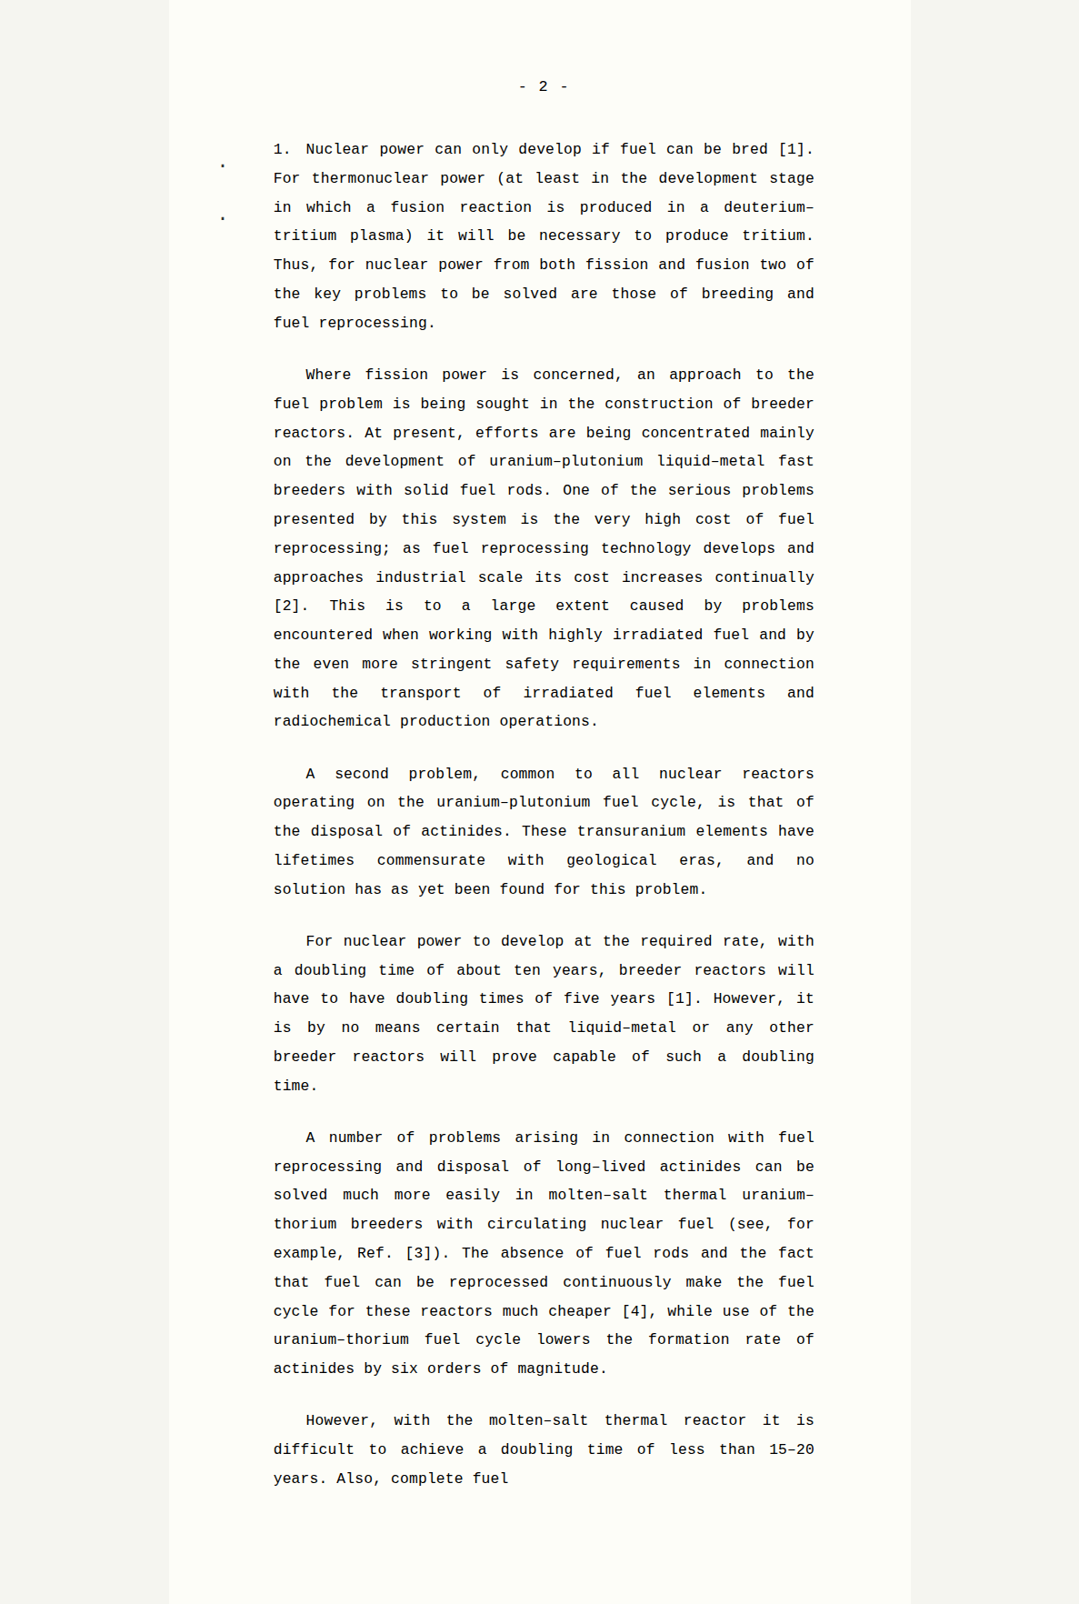- 2 -
.
.
1. Nuclear power can only develop if fuel can be bred [1]. For thermonuclear power (at least in the development stage in which a fusion reaction is produced in a deuterium–tritium plasma) it will be necessary to produce tritium. Thus, for nuclear power from both fission and fusion two of the key problems to be solved are those of breeding and fuel reprocessing.
Where fission power is concerned, an approach to the fuel problem is being sought in the construction of breeder reactors. At present, efforts are being concentrated mainly on the development of uranium–plutonium liquid–metal fast breeders with solid fuel rods. One of the serious problems presented by this system is the very high cost of fuel reprocessing; as fuel reprocessing technology develops and approaches industrial scale its cost increases continually [2]. This is to a large extent caused by problems encountered when working with highly irradiated fuel and by the even more stringent safety requirements in connection with the transport of irradiated fuel elements and radiochemical production operations.
A second problem, common to all nuclear reactors operating on the uranium–plutonium fuel cycle, is that of the disposal of actinides. These transuranium elements have lifetimes commensurate with geological eras, and no solution has as yet been found for this problem.
For nuclear power to develop at the required rate, with a doubling time of about ten years, breeder reactors will have to have doubling times of five years [1]. However, it is by no means certain that liquid–metal or any other breeder reactors will prove capable of such a doubling time.
A number of problems arising in connection with fuel reprocessing and disposal of long–lived actinides can be solved much more easily in molten–salt thermal uranium–thorium breeders with circulating nuclear fuel (see, for example, Ref. [3]). The absence of fuel rods and the fact that fuel can be reprocessed continuously make the fuel cycle for these reactors much cheaper [4], while use of the uranium–thorium fuel cycle lowers the formation rate of actinides by six orders of magnitude.
However, with the molten–salt thermal reactor it is difficult to achieve a doubling time of less than 15–20 years. Also, complete fuel